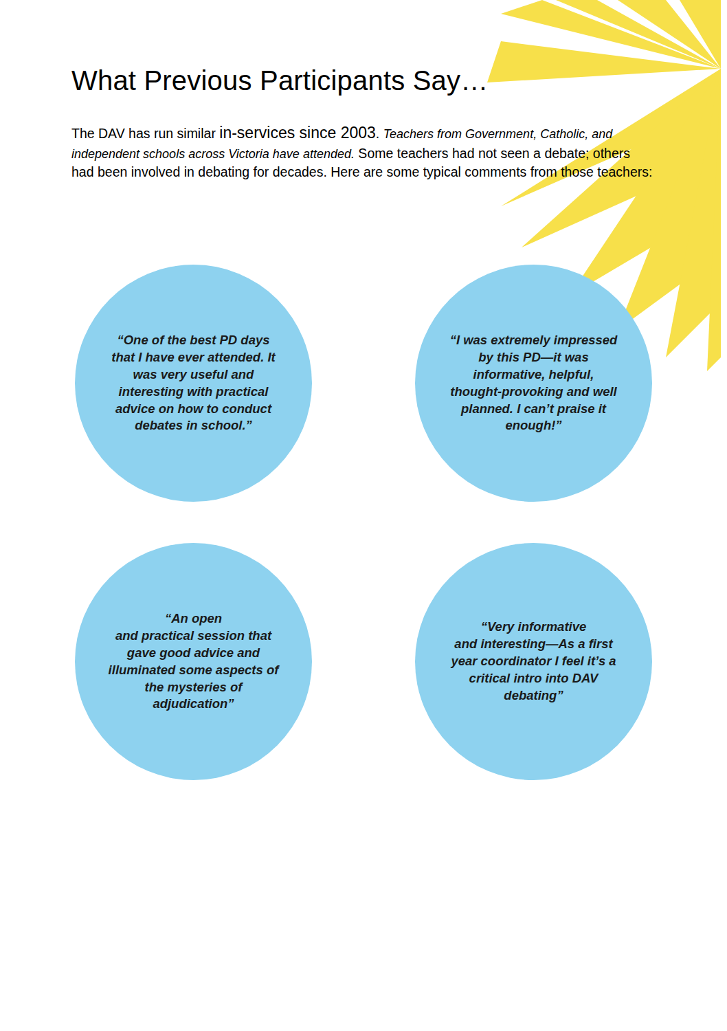What Previous Participants Say…
The DAV has run similar in-services since 2003. Teachers from Government, Catholic, and independent schools across Victoria have attended. Some teachers had not seen a debate; others had been involved in debating for decades. Here are some typical comments from those teachers:
“One of the best PD days that I have ever attended. It was very useful and interesting with practical advice on how to conduct debates in school.”
“I was extremely impressed by this PD—it was informative, helpful, thought-provoking and well planned. I can’t praise it enough!”
“An open
and practical session that gave good advice and illuminated some aspects of the mysteries of adjudication”
“Very informative
and interesting—As a first year coordinator I feel it’s a critical intro into DAV debating”